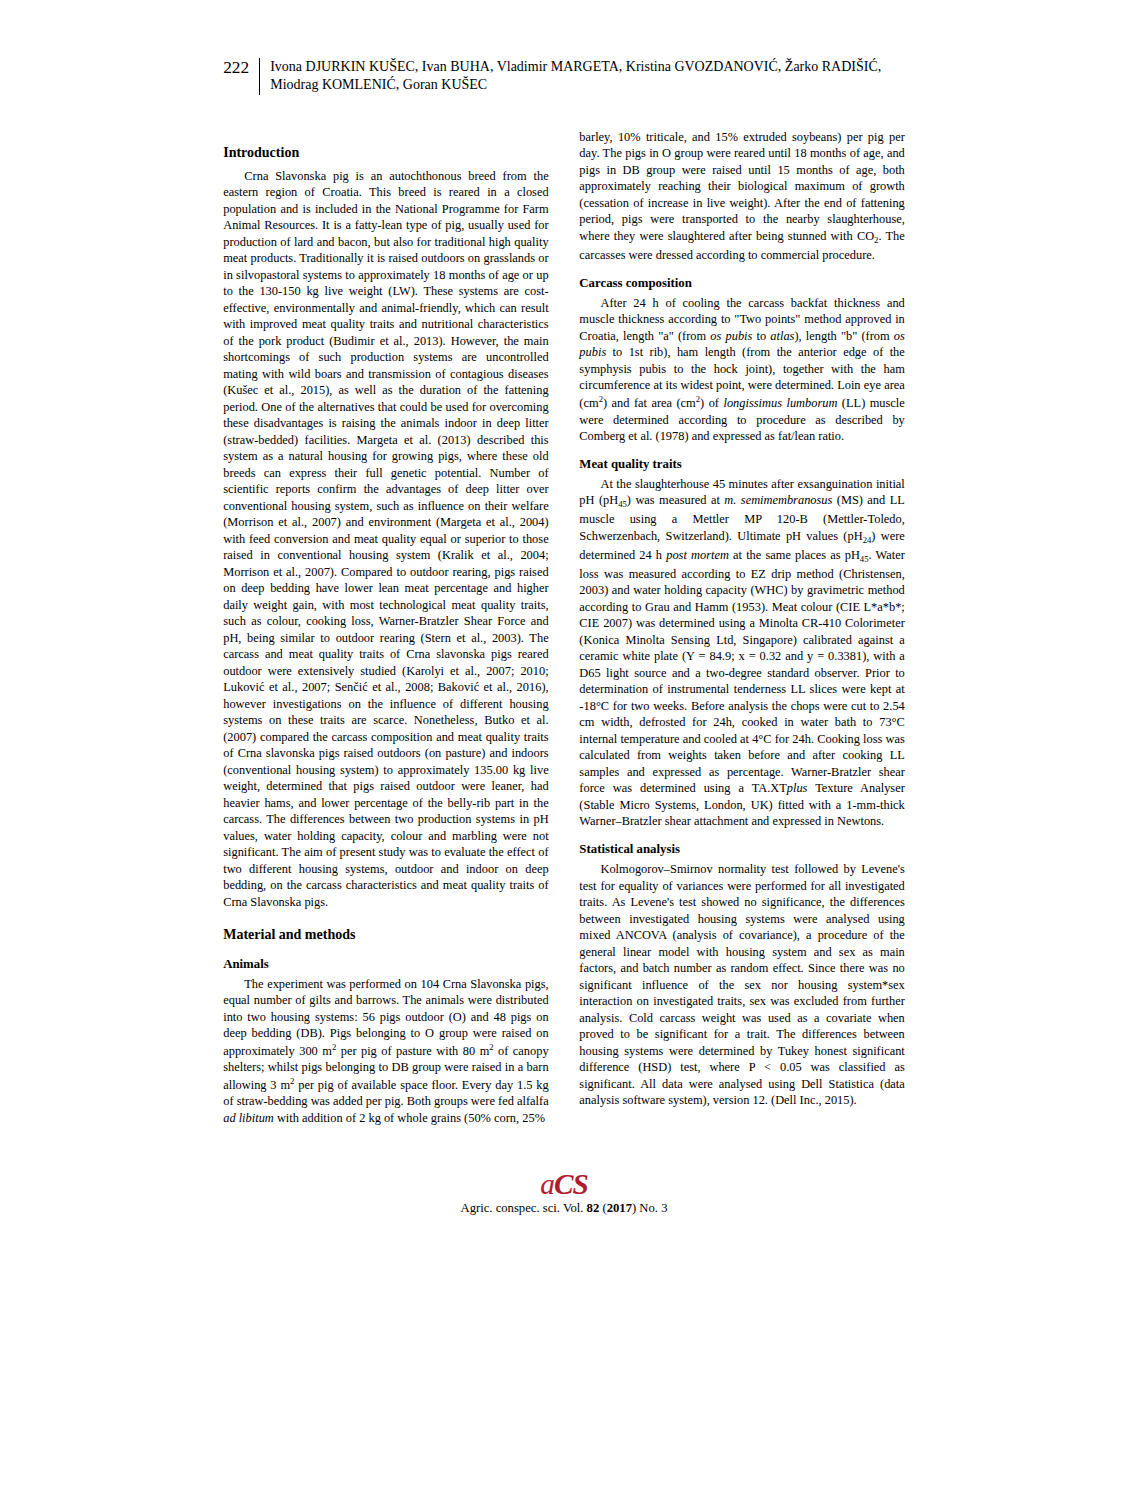222
Ivona DJURKIN KUŠEC, Ivan BUHA, Vladimir MARGETA, Kristina GVOZDANOVIĆ, Žarko RADIŠIĆ,
Miodrag KOMLENIĆ, Goran KUŠEC
Introduction
Crna Slavonska pig is an autochthonous breed from the eastern region of Croatia. This breed is reared in a closed population and is included in the National Programme for Farm Animal Resources. It is a fatty-lean type of pig, usually used for production of lard and bacon, but also for traditional high quality meat products. Traditionally it is raised outdoors on grasslands or in silvopastoral systems to approximately 18 months of age or up to the 130-150 kg live weight (LW). These systems are cost-effective, environmentally and animal-friendly, which can result with improved meat quality traits and nutritional characteristics of the pork product (Budimir et al., 2013). However, the main shortcomings of such production systems are uncontrolled mating with wild boars and transmission of contagious diseases (Kušec et al., 2015), as well as the duration of the fattening period. One of the alternatives that could be used for overcoming these disadvantages is raising the animals indoor in deep litter (straw-bedded) facilities. Margeta et al. (2013) described this system as a natural housing for growing pigs, where these old breeds can express their full genetic potential. Number of scientific reports confirm the advantages of deep litter over conventional housing system, such as influence on their welfare (Morrison et al., 2007) and environment (Margeta et al., 2004) with feed conversion and meat quality equal or superior to those raised in conventional housing system (Kralik et al., 2004; Morrison et al., 2007). Compared to outdoor rearing, pigs raised on deep bedding have lower lean meat percentage and higher daily weight gain, with most technological meat quality traits, such as colour, cooking loss, Warner-Bratzler Shear Force and pH, being similar to outdoor rearing (Stern et al., 2003). The carcass and meat quality traits of Crna slavonska pigs reared outdoor were extensively studied (Karolyi et al., 2007; 2010; Luković et al., 2007; Senčić et al., 2008; Baković et al., 2016), however investigations on the influence of different housing systems on these traits are scarce. Nonetheless, Butko et al. (2007) compared the carcass composition and meat quality traits of Crna slavonska pigs raised outdoors (on pasture) and indoors (conventional housing system) to approximately 135.00 kg live weight, determined that pigs raised outdoor were leaner, had heavier hams, and lower percentage of the belly-rib part in the carcass. The differences between two production systems in pH values, water holding capacity, colour and marbling were not significant. The aim of present study was to evaluate the effect of two different housing systems, outdoor and indoor on deep bedding, on the carcass characteristics and meat quality traits of Crna Slavonska pigs.
Material and methods
Animals
The experiment was performed on 104 Crna Slavonska pigs, equal number of gilts and barrows. The animals were distributed into two housing systems: 56 pigs outdoor (O) and 48 pigs on deep bedding (DB). Pigs belonging to O group were raised on approximately 300 m2 per pig of pasture with 80 m2 of canopy shelters; whilst pigs belonging to DB group were raised in a barn allowing 3 m2 per pig of available space floor. Every day 1.5 kg of straw-bedding was added per pig. Both groups were fed alfalfa ad libitum with addition of 2 kg of whole grains (50% corn, 25%
barley, 10% triticale, and 15% extruded soybeans) per pig per day. The pigs in O group were reared until 18 months of age, and pigs in DB group were raised until 15 months of age, both approximately reaching their biological maximum of growth (cessation of increase in live weight). After the end of fattening period, pigs were transported to the nearby slaughterhouse, where they were slaughtered after being stunned with CO2. The carcasses were dressed according to commercial procedure.
Carcass composition
After 24 h of cooling the carcass backfat thickness and muscle thickness according to "Two points" method approved in Croatia, length "a" (from os pubis to atlas), length "b" (from os pubis to 1st rib), ham length (from the anterior edge of the symphysis pubis to the hock joint), together with the ham circumference at its widest point, were determined. Loin eye area (cm2) and fat area (cm2) of longissimus lumborum (LL) muscle were determined according to procedure as described by Comberg et al. (1978) and expressed as fat/lean ratio.
Meat quality traits
At the slaughterhouse 45 minutes after exsanguination initial pH (pH45) was measured at m. semimembranosus (MS) and LL muscle using a Mettler MP 120-B (Mettler-Toledo, Schwerzenbach, Switzerland). Ultimate pH values (pH24) were determined 24 h post mortem at the same places as pH45. Water loss was measured according to EZ drip method (Christensen, 2003) and water holding capacity (WHC) by gravimetric method according to Grau and Hamm (1953). Meat colour (CIE L*a*b*; CIE 2007) was determined using a Minolta CR-410 Colorimeter (Konica Minolta Sensing Ltd, Singapore) calibrated against a ceramic white plate (Y = 84.9; x = 0.32 and y = 0.3381), with a D65 light source and a two-degree standard observer. Prior to determination of instrumental tenderness LL slices were kept at -18°C for two weeks. Before analysis the chops were cut to 2.54 cm width, defrosted for 24h, cooked in water bath to 73°C internal temperature and cooled at 4°C for 24h. Cooking loss was calculated from weights taken before and after cooking LL samples and expressed as percentage. Warner-Bratzler shear force was determined using a TA.XTplus Texture Analyser (Stable Micro Systems, London, UK) fitted with a 1-mm-thick Warner–Bratzler shear attachment and expressed in Newtons.
Statistical analysis
Kolmogorov–Smirnov normality test followed by Levene's test for equality of variances were performed for all investigated traits. As Levene's test showed no significance, the differences between investigated housing systems were analysed using mixed ANCOVA (analysis of covariance), a procedure of the general linear model with housing system and sex as main factors, and batch number as random effect. Since there was no significant influence of the sex nor housing system*sex interaction on investigated traits, sex was excluded from further analysis. Cold carcass weight was used as a covariate when proved to be significant for a trait. The differences between housing systems were determined by Tukey honest significant difference (HSD) test, where P < 0.05 was classified as significant. All data were analysed using Dell Statistica (data analysis software system), version 12. (Dell Inc., 2015).
aCS
Agric. conspec. sci. Vol. 82 (2017) No. 3